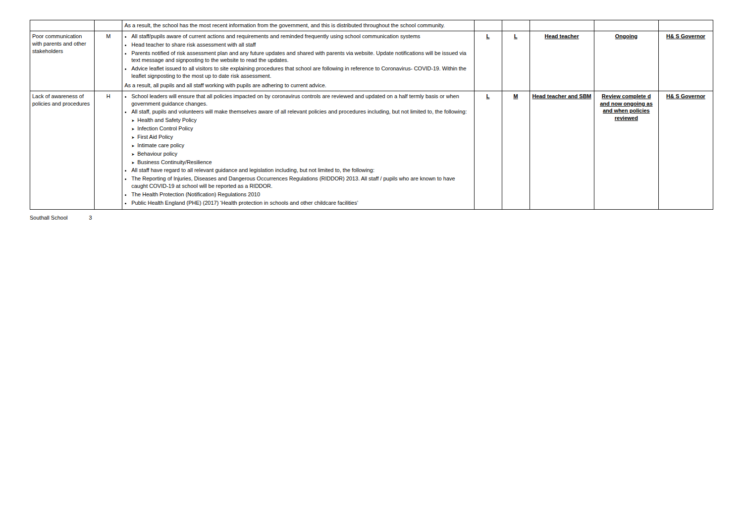| | | As a result, the school has the most recent information from the government, and this is distributed throughout the school community. | | | | | |
| Poor communication with parents and other stakeholders | M | All staff/pupils aware of current actions and requirements and reminded frequently using school communication systems Head teacher to share risk assessment with all staff Parents notified of risk assessment plan and any future updates and shared with parents via website. Update notifications will be issued via text message and signposting to the website to read the updates. Advice leaflet issued to all visitors to site explaining procedures that school are following in reference to Coronavirus- COVID-19. Within the leaflet signposting to the most up to date risk assessment. As a result, all pupils and all staff working with pupils are adhering to current advice. | L | L | Head teacher | Ongoing | H& S Governor |
| Lack of awareness of policies and procedures | H | School leaders will ensure that all policies impacted on by coronavirus controls are reviewed and updated on a half termly basis or when government guidance changes. All staff, pupils and volunteers will make themselves aware of all relevant policies and procedures including, but not limited to, the following: Health and Safety Policy Infection Control Policy First Aid Policy Intimate care policy Behaviour policy Business Continuity/Resilience All staff have regard to all relevant guidance and legislation including, but not limited to, the following: The Reporting of Injuries, Diseases and Dangerous Occurrences Regulations (RIDDOR) 2013. All staff / pupils who are known to have caught COVID-19 at school will be reported as a RIDDOR. The Health Protection (Notification) Regulations 2010 Public Health England (PHE) (2017) ‘Health protection in schools and other childcare facilities’ | L | M | Head teacher and SBM | Review complete d and now ongoing as and when policies reviewed | H& S Governor |
Southall School 3